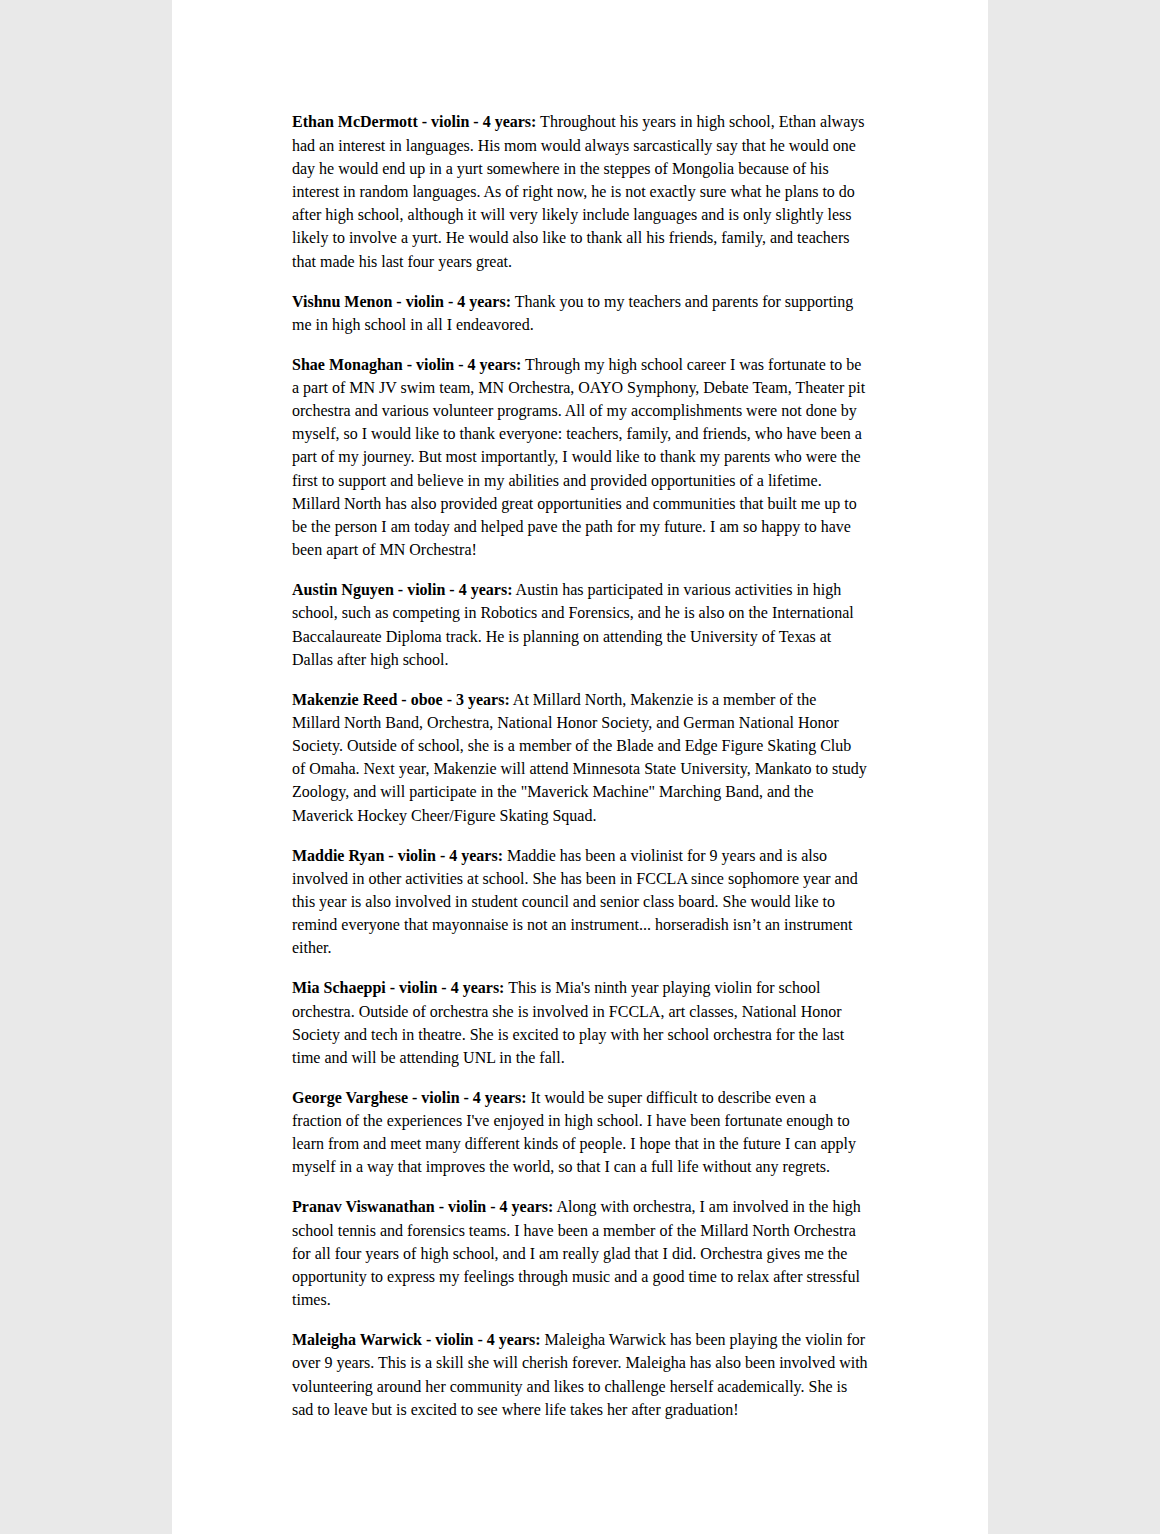Ethan McDermott - violin - 4 years: Throughout his years in high school, Ethan always had an interest in languages. His mom would always sarcastically say that he would one day he would end up in a yurt somewhere in the steppes of Mongolia because of his interest in random languages. As of right now, he is not exactly sure what he plans to do after high school, although it will very likely include languages and is only slightly less likely to involve a yurt. He would also like to thank all his friends, family, and teachers that made his last four years great.
Vishnu Menon - violin - 4 years: Thank you to my teachers and parents for supporting me in high school in all I endeavored.
Shae Monaghan - violin - 4 years: Through my high school career I was fortunate to be a part of MN JV swim team, MN Orchestra, OAYO Symphony, Debate Team, Theater pit orchestra and various volunteer programs. All of my accomplishments were not done by myself, so I would like to thank everyone: teachers, family, and friends, who have been a part of my journey. But most importantly, I would like to thank my parents who were the first to support and believe in my abilities and provided opportunities of a lifetime. Millard North has also provided great opportunities and communities that built me up to be the person I am today and helped pave the path for my future. I am so happy to have been apart of MN Orchestra!
Austin Nguyen - violin - 4 years: Austin has participated in various activities in high school, such as competing in Robotics and Forensics, and he is also on the International Baccalaureate Diploma track. He is planning on attending the University of Texas at Dallas after high school.
Makenzie Reed - oboe - 3 years: At Millard North, Makenzie is a member of the Millard North Band, Orchestra, National Honor Society, and German National Honor Society. Outside of school, she is a member of the Blade and Edge Figure Skating Club of Omaha. Next year, Makenzie will attend Minnesota State University, Mankato to study Zoology, and will participate in the "Maverick Machine" Marching Band, and the Maverick Hockey Cheer/Figure Skating Squad.
Maddie Ryan - violin - 4 years: Maddie has been a violinist for 9 years and is also involved in other activities at school. She has been in FCCLA since sophomore year and this year is also involved in student council and senior class board. She would like to remind everyone that mayonnaise is not an instrument... horseradish isn’t an instrument either.
Mia Schaeppi - violin - 4 years: This is Mia's ninth year playing violin for school orchestra. Outside of orchestra she is involved in FCCLA, art classes, National Honor Society and tech in theatre. She is excited to play with her school orchestra for the last time and will be attending UNL in the fall.
George Varghese - violin - 4 years: It would be super difficult to describe even a fraction of the experiences I've enjoyed in high school. I have been fortunate enough to learn from and meet many different kinds of people. I hope that in the future I can apply myself in a way that improves the world, so that I can a full life without any regrets.
Pranav Viswanathan - violin - 4 years: Along with orchestra, I am involved in the high school tennis and forensics teams. I have been a member of the Millard North Orchestra for all four years of high school, and I am really glad that I did. Orchestra gives me the opportunity to express my feelings through music and a good time to relax after stressful times.
Maleigha Warwick - violin - 4 years: Maleigha Warwick has been playing the violin for over 9 years. This is a skill she will cherish forever. Maleigha has also been involved with volunteering around her community and likes to challenge herself academically. She is sad to leave but is excited to see where life takes her after graduation!